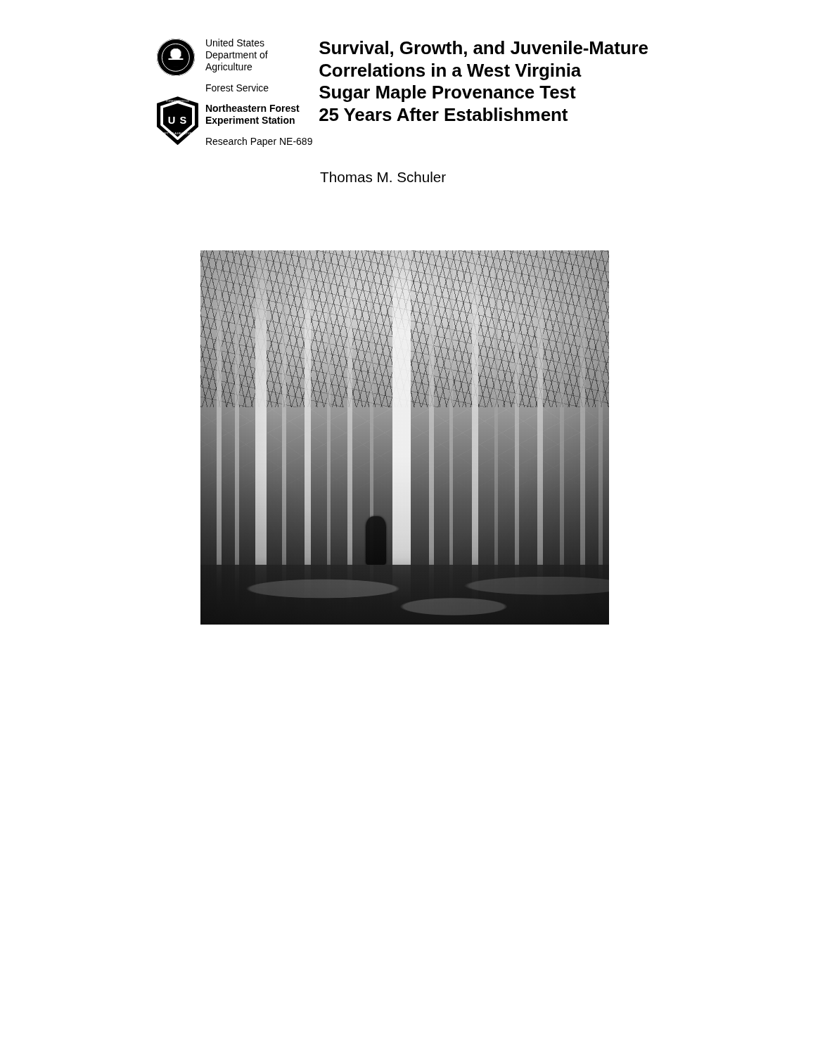FOREST SERVICE
U S
DEPT. OF AGRICULTURE
United States Department of Agriculture
Forest Service
Northeastern Forest Experiment Station
Research Paper NE-689
Survival, Growth, and Juvenile‑Mature
Correlations in a West Virginia
Sugar Maple Provenance Test
25 Years After Establishment
Thomas M. Schuler